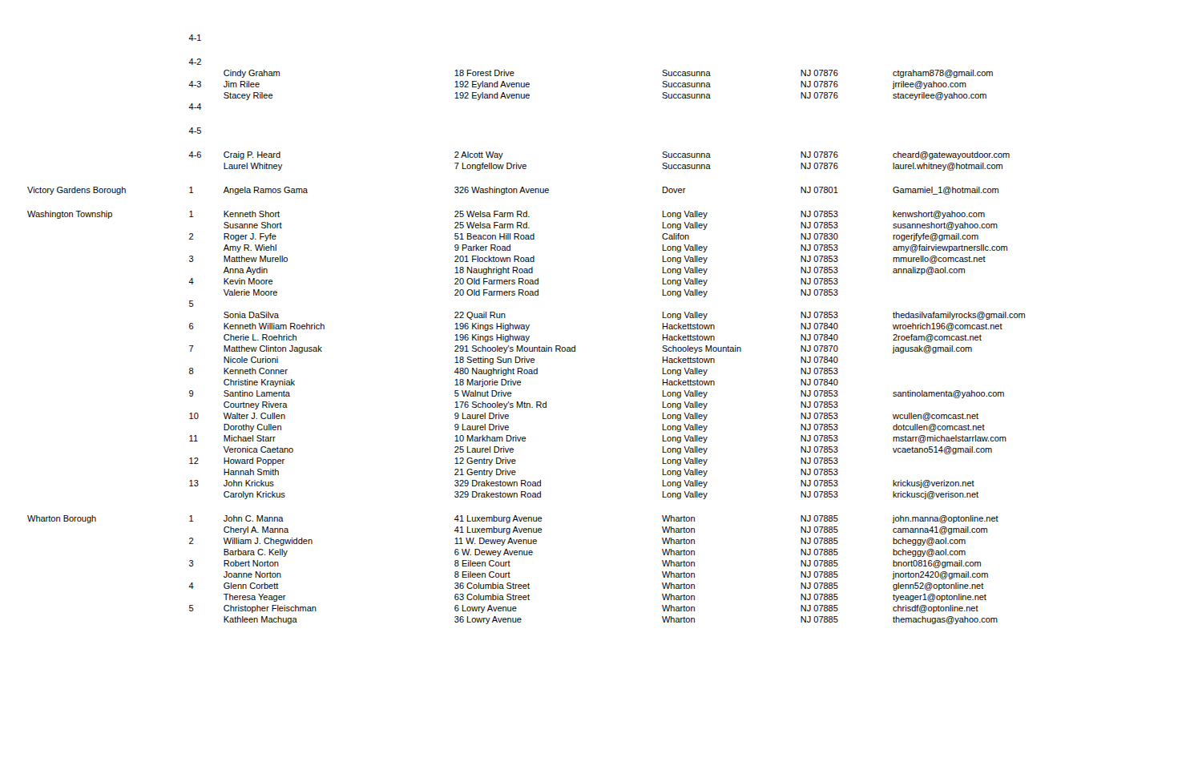| | 4-1 | | | | | |
| | 4-2 | | | | | |
| | | Cindy Graham | 18 Forest Drive | Succasunna | NJ 07876 | ctgraham878@gmail.com |
| | 4-3 | Jim Rilee | 192 Eyland Avenue | Succasunna | NJ 07876 | jrrilee@yahoo.com |
| | | Stacey Rilee | 192 Eyland Avenue | Succasunna | NJ 07876 | staceyrilee@yahoo.com |
| | 4-4 | | | | | |
| | 4-5 | | | | | |
| | 4-6 | Craig P. Heard | 2 Alcott Way | Succasunna | NJ 07876 | cheard@gatewayoutdoor.com |
| | | Laurel Whitney | 7 Longfellow Drive | Succasunna | NJ 07876 | laurel.whitney@hotmail.com |
| Victory Gardens Borough | 1 | Angela Ramos Gama | 326 Washington Avenue | Dover | NJ 07801 | Gamamiel_1@hotmail.com |
| Washington Township | 1 | Kenneth Short | 25 Welsa Farm Rd. | Long Valley | NJ 07853 | kenwshort@yahoo.com |
| | | Susanne Short | 25 Welsa Farm Rd. | Long Valley | NJ 07853 | susanneshort@yahoo.com |
| | 2 | Roger J. Fyfe | 51 Beacon Hill Road | Califon | NJ 07830 | rogerjfyfe@gmail.com |
| | | Amy R. Wiehl | 9 Parker Road | Long Valley | NJ 07853 | amy@fairviewpartnersllc.com |
| | 3 | Matthew Murello | 201 Flocktown Road | Long Valley | NJ 07853 | mmurello@comcast.net |
| | | Anna Aydin | 18 Naughright Road | Long Valley | NJ 07853 | annalizp@aol.com |
| | 4 | Kevin Moore | 20 Old Farmers Road | Long Valley | NJ 07853 | |
| | | Valerie Moore | 20 Old Farmers Road | Long Valley | NJ 07853 | |
| | 5 | | | | | |
| | | Sonia DaSilva | 22 Quail Run | Long Valley | NJ 07853 | thedasilvafamilyrocks@gmail.com |
| | 6 | Kenneth William Roehrich | 196 Kings Highway | Hackettstown | NJ 07840 | wroehrich196@comcast.net |
| | | Cherie L. Roehrich | 196 Kings Highway | Hackettstown | NJ 07840 | 2roefam@comcast.net |
| | 7 | Matthew Clinton Jagusak | 291 Schooley's Mountain Road | Schooleys Mountain | NJ 07870 | jagusak@gmail.com |
| | | Nicole Curioni | 18 Setting Sun Drive | Hackettstown | NJ 07840 | |
| | 8 | Kenneth Conner | 480 Naughright Road | Long Valley | NJ 07853 | |
| | | Christine Krayniak | 18 Marjorie Drive | Hackettstown | NJ 07840 | |
| | 9 | Santino Lamenta | 5 Walnut Drive | Long Valley | NJ 07853 | santinolamenta@yahoo.com |
| | | Courtney Rivera | 176 Schooley's Mtn. Rd | Long Valley | NJ 07853 | |
| | 10 | Walter J. Cullen | 9 Laurel Drive | Long Valley | NJ 07853 | wcullen@comcast.net |
| | | Dorothy Cullen | 9 Laurel Drive | Long Valley | NJ 07853 | dotcullen@comcast.net |
| | 11 | Michael Starr | 10 Markham Drive | Long Valley | NJ 07853 | mstarr@michaelstarrlaw.com |
| | | Veronica Caetano | 25 Laurel Drive | Long Valley | NJ 07853 | vcaetano514@gmail.com |
| | 12 | Howard Popper | 12 Gentry Drive | Long Valley | NJ 07853 | |
| | | Hannah Smith | 21 Gentry Drive | Long Valley | NJ 07853 | |
| | 13 | John Krickus | 329 Drakestown Road | Long Valley | NJ 07853 | krickusj@verizon.net |
| | | Carolyn Krickus | 329 Drakestown Road | Long Valley | NJ 07853 | krickuscj@verison.net |
| Wharton Borough | 1 | John C. Manna | 41 Luxemburg Avenue | Wharton | NJ 07885 | john.manna@optonline.net |
| | | Cheryl A. Manna | 41 Luxemburg Avenue | Wharton | NJ 07885 | camanna41@gmail.com |
| | 2 | William J. Chegwidden | 11 W. Dewey Avenue | Wharton | NJ 07885 | bcheggy@aol.com |
| | | Barbara C. Kelly | 6 W. Dewey Avenue | Wharton | NJ 07885 | bcheggy@aol.com |
| | 3 | Robert Norton | 8 Eileen Court | Wharton | NJ 07885 | bnort0816@gmail.com |
| | | Joanne Norton | 8 Eileen Court | Wharton | NJ 07885 | jnorton2420@gmail.com |
| | 4 | Glenn Corbett | 36 Columbia Street | Wharton | NJ 07885 | glenn52@optonline.net |
| | | Theresa Yeager | 63 Columbia Street | Wharton | NJ 07885 | tyeager1@optonline.net |
| | 5 | Christopher Fleischman | 6 Lowry Avenue | Wharton | NJ 07885 | chrisdf@optonline.net |
| | | Kathleen Machuga | 36 Lowry Avenue | Wharton | NJ 07885 | themachugas@yahoo.com |